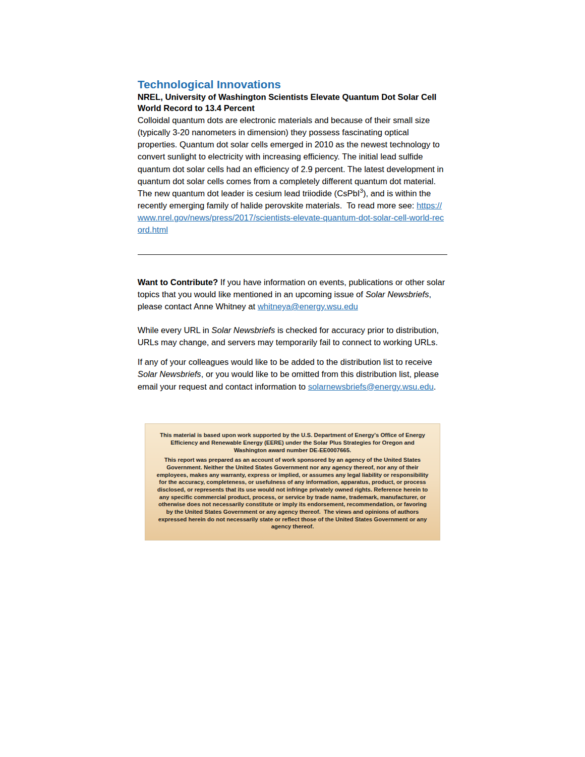Technological Innovations
NREL, University of Washington Scientists Elevate Quantum Dot Solar Cell
World Record to 13.4 Percent
Colloidal quantum dots are electronic materials and because of their small size (typically 3-20 nanometers in dimension) they possess fascinating optical properties. Quantum dot solar cells emerged in 2010 as the newest technology to convert sunlight to electricity with increasing efficiency. The initial lead sulfide quantum dot solar cells had an efficiency of 2.9 percent. The latest development in quantum dot solar cells comes from a completely different quantum dot material. The new quantum dot leader is cesium lead triiodide (CsPbI3), and is within the recently emerging family of halide perovskite materials. To read more see: https://www.nrel.gov/news/press/2017/scientists-elevate-quantum-dot-solar-cell-world-record.html
Want to Contribute? If you have information on events, publications or other solar topics that you would like mentioned in an upcoming issue of Solar Newsbriefs, please contact Anne Whitney at whitneya@energy.wsu.edu
While every URL in Solar Newsbriefs is checked for accuracy prior to distribution, URLs may change, and servers may temporarily fail to connect to working URLs.
If any of your colleagues would like to be added to the distribution list to receive Solar Newsbriefs, or you would like to be omitted from this distribution list, please email your request and contact information to solarnewsbriefs@energy.wsu.edu.
This material is based upon work supported by the U.S. Department of Energy's Office of Energy Efficiency and Renewable Energy (EERE) under the Solar Plus Strategies for Oregon and Washington award number DE-EE0007665.
This report was prepared as an account of work sponsored by an agency of the United States Government. Neither the United States Government nor any agency thereof, nor any of their employees, makes any warranty, express or implied, or assumes any legal liability or responsibility for the accuracy, completeness, or usefulness of any information, apparatus, product, or process disclosed, or represents that its use would not infringe privately owned rights. Reference herein to any specific commercial product, process, or service by trade name, trademark, manufacturer, or otherwise does not necessarily constitute or imply its endorsement, recommendation, or favoring by the United States Government or any agency thereof. The views and opinions of authors expressed herein do not necessarily state or reflect those of the United States Government or any agency thereof.